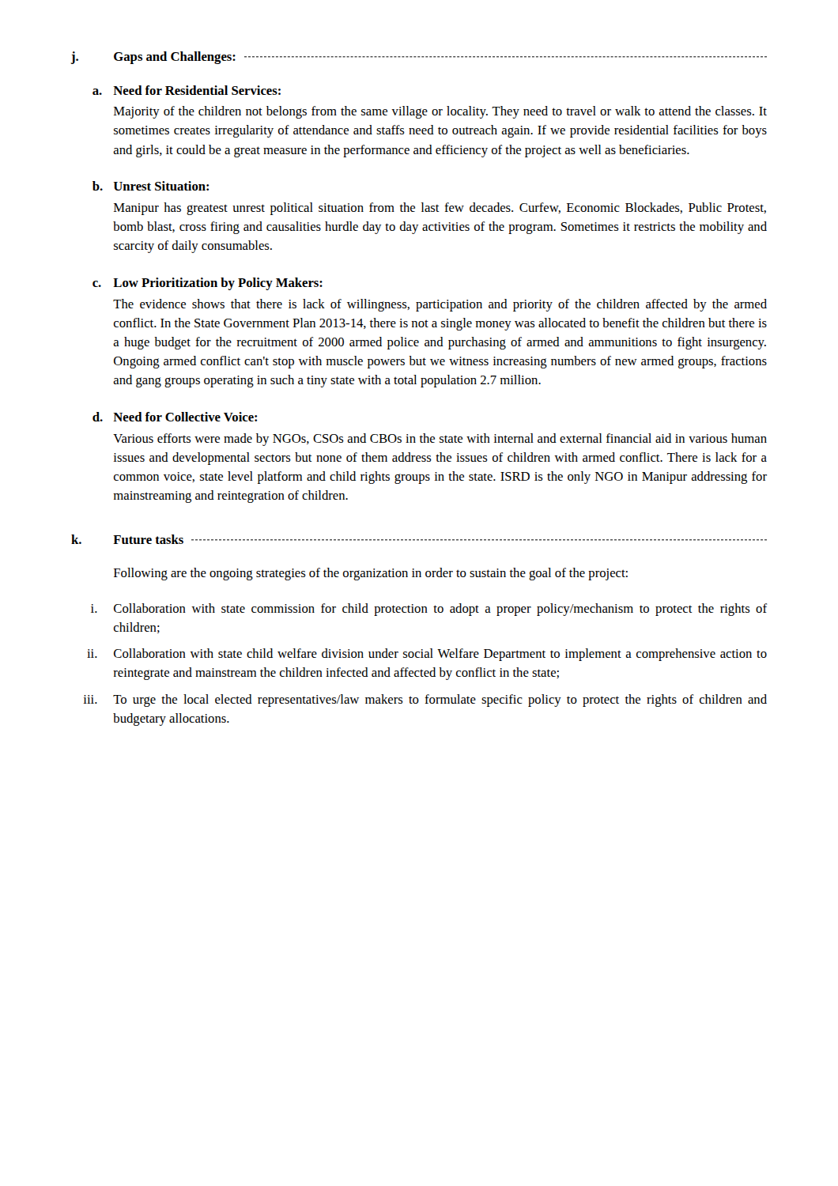j. Gaps and Challenges:
a. Need for Residential Services:
Majority of the children not belongs from the same village or locality. They need to travel or walk to attend the classes. It sometimes creates irregularity of attendance and staffs need to outreach again. If we provide residential facilities for boys and girls, it could be a great measure in the performance and efficiency of the project as well as beneficiaries.
b. Unrest Situation:
Manipur has greatest unrest political situation from the last few decades. Curfew, Economic Blockades, Public Protest, bomb blast, cross firing and causalities hurdle day to day activities of the program. Sometimes it restricts the mobility and scarcity of daily consumables.
c. Low Prioritization by Policy Makers:
The evidence shows that there is lack of willingness, participation and priority of the children affected by the armed conflict. In the State Government Plan 2013-14, there is not a single money was allocated to benefit the children but there is a huge budget for the recruitment of 2000 armed police and purchasing of armed and ammunitions to fight insurgency. Ongoing armed conflict can't stop with muscle powers but we witness increasing numbers of new armed groups, fractions and gang groups operating in such a tiny state with a total population 2.7 million.
d. Need for Collective Voice:
Various efforts were made by NGOs, CSOs and CBOs in the state with internal and external financial aid in various human issues and developmental sectors but none of them address the issues of children with armed conflict. There is lack for a common voice, state level platform and child rights groups in the state. ISRD is the only NGO in Manipur addressing for mainstreaming and reintegration of children.
k. Future tasks
Following are the ongoing strategies of the organization in order to sustain the goal of the project:
Collaboration with state commission for child protection to adopt a proper policy/mechanism to protect the rights of children;
Collaboration with state child welfare division under social Welfare Department to implement a comprehensive action to reintegrate and mainstream the children infected and affected by conflict in the state;
To urge the local elected representatives/law makers to formulate specific policy to protect the rights of children and budgetary allocations.